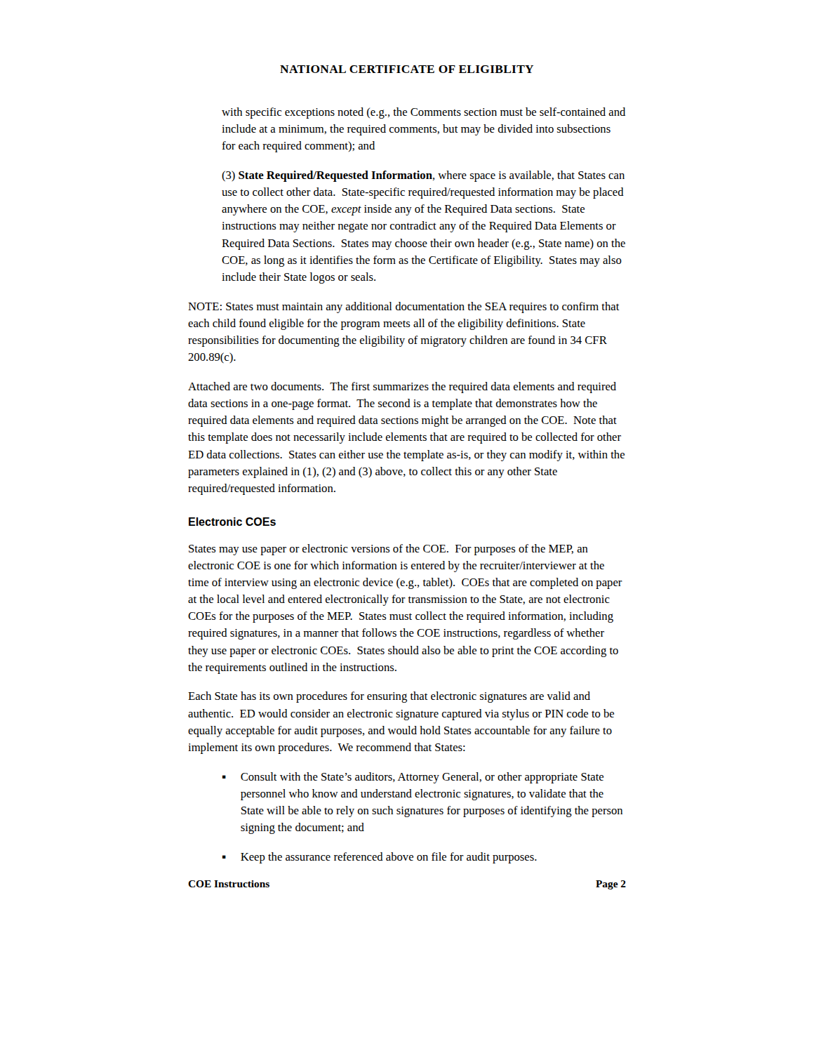National Certificate of Eligiblity
with specific exceptions noted (e.g., the Comments section must be self-contained and include at a minimum, the required comments, but may be divided into subsections for each required comment); and
(3) State Required/Requested Information, where space is available, that States can use to collect other data. State-specific required/requested information may be placed anywhere on the COE, except inside any of the Required Data sections. State instructions may neither negate nor contradict any of the Required Data Elements or Required Data Sections. States may choose their own header (e.g., State name) on the COE, as long as it identifies the form as the Certificate of Eligibility. States may also include their State logos or seals.
NOTE: States must maintain any additional documentation the SEA requires to confirm that each child found eligible for the program meets all of the eligibility definitions. State responsibilities for documenting the eligibility of migratory children are found in 34 CFR 200.89(c).
Attached are two documents. The first summarizes the required data elements and required data sections in a one-page format. The second is a template that demonstrates how the required data elements and required data sections might be arranged on the COE. Note that this template does not necessarily include elements that are required to be collected for other ED data collections. States can either use the template as-is, or they can modify it, within the parameters explained in (1), (2) and (3) above, to collect this or any other State required/requested information.
Electronic COEs
States may use paper or electronic versions of the COE. For purposes of the MEP, an electronic COE is one for which information is entered by the recruiter/interviewer at the time of interview using an electronic device (e.g., tablet). COEs that are completed on paper at the local level and entered electronically for transmission to the State, are not electronic COEs for the purposes of the MEP. States must collect the required information, including required signatures, in a manner that follows the COE instructions, regardless of whether they use paper or electronic COEs. States should also be able to print the COE according to the requirements outlined in the instructions.
Each State has its own procedures for ensuring that electronic signatures are valid and authentic. ED would consider an electronic signature captured via stylus or PIN code to be equally acceptable for audit purposes, and would hold States accountable for any failure to implement its own procedures. We recommend that States:
Consult with the State’s auditors, Attorney General, or other appropriate State personnel who know and understand electronic signatures, to validate that the State will be able to rely on such signatures for purposes of identifying the person signing the document; and
Keep the assurance referenced above on file for audit purposes.
COE Instructions Page 2